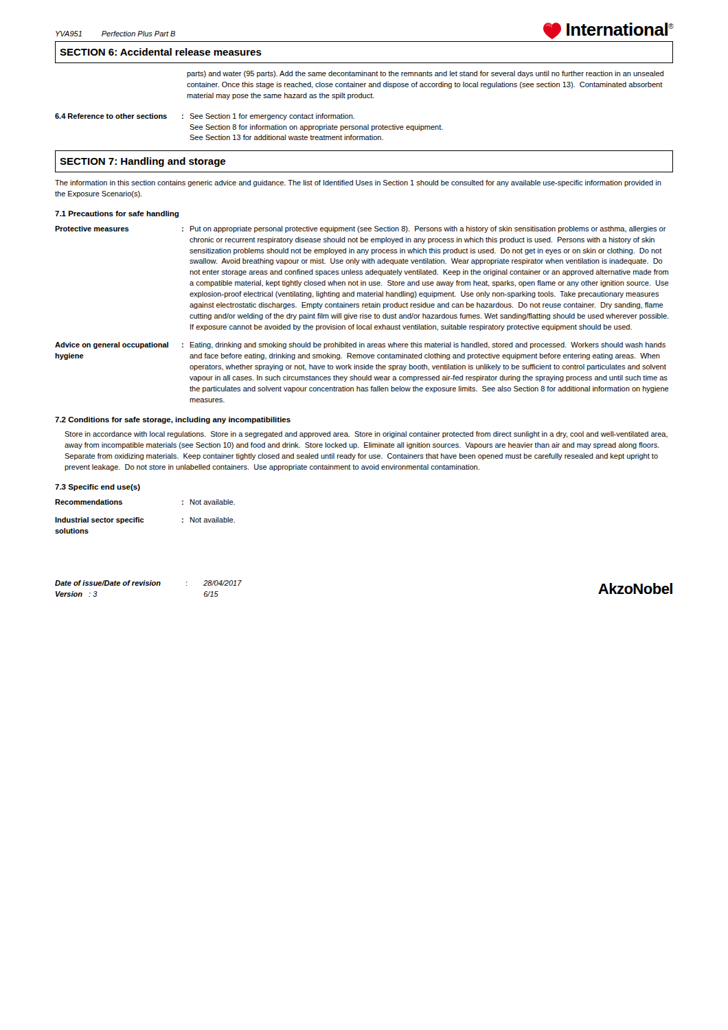YVA951 Perfection Plus Part B
International®
SECTION 6: Accidental release measures
parts) and water (95 parts). Add the same decontaminant to the remnants and let stand for several days until no further reaction in an unsealed container. Once this stage is reached, close container and dispose of according to local regulations (see section 13). Contaminated absorbent material may pose the same hazard as the spilt product.
6.4 Reference to other sections
:
See Section 1 for emergency contact information.
See Section 8 for information on appropriate personal protective equipment.
See Section 13 for additional waste treatment information.
SECTION 7: Handling and storage
The information in this section contains generic advice and guidance. The list of Identified Uses in Section 1 should be consulted for any available use-specific information provided in the Exposure Scenario(s).
7.1 Precautions for safe handling
Protective measures
:
Put on appropriate personal protective equipment (see Section 8). Persons with a history of skin sensitisation problems or asthma, allergies or chronic or recurrent respiratory disease should not be employed in any process in which this product is used. Persons with a history of skin sensitization problems should not be employed in any process in which this product is used. Do not get in eyes or on skin or clothing. Do not swallow. Avoid breathing vapour or mist. Use only with adequate ventilation. Wear appropriate respirator when ventilation is inadequate. Do not enter storage areas and confined spaces unless adequately ventilated. Keep in the original container or an approved alternative made from a compatible material, kept tightly closed when not in use. Store and use away from heat, sparks, open flame or any other ignition source. Use explosion-proof electrical (ventilating, lighting and material handling) equipment. Use only non-sparking tools. Take precautionary measures against electrostatic discharges. Empty containers retain product residue and can be hazardous. Do not reuse container. Dry sanding, flame cutting and/or welding of the dry paint film will give rise to dust and/or hazardous fumes. Wet sanding/flatting should be used wherever possible. If exposure cannot be avoided by the provision of local exhaust ventilation, suitable respiratory protective equipment should be used.
Advice on general occupational hygiene
:
Eating, drinking and smoking should be prohibited in areas where this material is handled, stored and processed. Workers should wash hands and face before eating, drinking and smoking. Remove contaminated clothing and protective equipment before entering eating areas. When operators, whether spraying or not, have to work inside the spray booth, ventilation is unlikely to be sufficient to control particulates and solvent vapour in all cases. In such circumstances they should wear a compressed air-fed respirator during the spraying process and until such time as the particulates and solvent vapour concentration has fallen below the exposure limits. See also Section 8 for additional information on hygiene measures.
7.2 Conditions for safe storage, including any incompatibilities
Store in accordance with local regulations. Store in a segregated and approved area. Store in original container protected from direct sunlight in a dry, cool and well-ventilated area, away from incompatible materials (see Section 10) and food and drink. Store locked up. Eliminate all ignition sources. Vapours are heavier than air and may spread along floors. Separate from oxidizing materials. Keep container tightly closed and sealed until ready for use. Containers that have been opened must be carefully resealed and kept upright to prevent leakage. Do not store in unlabelled containers. Use appropriate containment to avoid environmental contamination.
7.3 Specific end use(s)
Recommendations
:
Not available.
Industrial sector specific solutions
:
Not available.
Date of issue/Date of revision : 28/04/2017
Version : 3 6/15
AkzoNobel